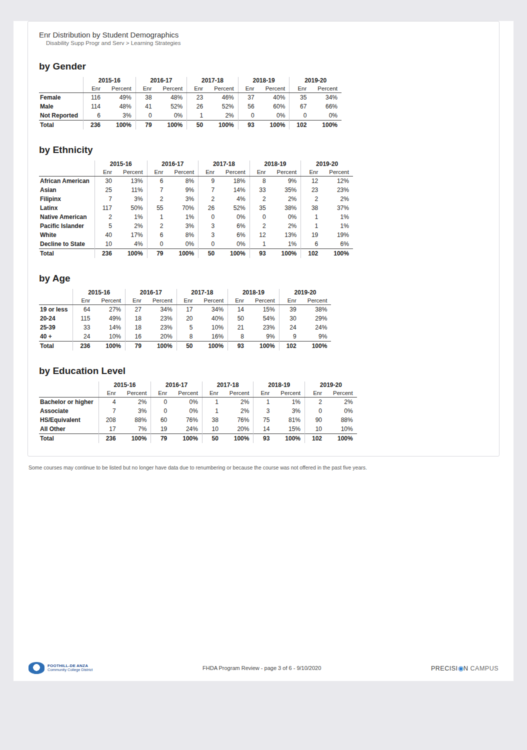Enr Distribution by Student Demographics
Disability Supp Progr and Serv > Learning Strategies
by Gender
Enrollment distribution by gender
| | 2015-16 | 2016-17 | 2017-18 | 2018-19 | 2019-20 |
| --- | --- | --- | --- | --- | --- |
| | Enr | Percent | Enr | Percent | Enr | Percent | Enr | Percent | Enr | Percent |
| Female | 116 | 49% | 38 | 48% | 23 | 46% | 37 | 40% | 35 | 34% |
| Male | 114 | 48% | 41 | 52% | 26 | 52% | 56 | 60% | 67 | 66% |
| Not Reported | 6 | 3% | 0 | 0% | 1 | 2% | 0 | 0% | 0 | 0% |
| Total | 236 | 100% | 79 | 100% | 50 | 100% | 93 | 100% | 102 | 100% |
by Ethnicity
Enrollment distribution by ethnicity
| | 2015-16 | 2016-17 | 2017-18 | 2018-19 | 2019-20 |
| --- | --- | --- | --- | --- | --- |
| | Enr | Percent | Enr | Percent | Enr | Percent | Enr | Percent | Enr | Percent |
| African American | 30 | 13% | 6 | 8% | 9 | 18% | 8 | 9% | 12 | 12% |
| Asian | 25 | 11% | 7 | 9% | 7 | 14% | 33 | 35% | 23 | 23% |
| Filipinx | 7 | 3% | 2 | 3% | 2 | 4% | 2 | 2% | 2 | 2% |
| Latinx | 117 | 50% | 55 | 70% | 26 | 52% | 35 | 38% | 38 | 37% |
| Native American | 2 | 1% | 1 | 1% | 0 | 0% | 0 | 0% | 1 | 1% |
| Pacific Islander | 5 | 2% | 2 | 3% | 3 | 6% | 2 | 2% | 1 | 1% |
| White | 40 | 17% | 6 | 8% | 3 | 6% | 12 | 13% | 19 | 19% |
| Decline to State | 10 | 4% | 0 | 0% | 0 | 0% | 1 | 1% | 6 | 6% |
| Total | 236 | 100% | 79 | 100% | 50 | 100% | 93 | 100% | 102 | 100% |
by Age
Enrollment distribution by age
| | 2015-16 | 2016-17 | 2017-18 | 2018-19 | 2019-20 |
| --- | --- | --- | --- | --- | --- |
| | Enr | Percent | Enr | Percent | Enr | Percent | Enr | Percent | Enr | Percent |
| 19 or less | 64 | 27% | 27 | 34% | 17 | 34% | 14 | 15% | 39 | 38% |
| 20-24 | 115 | 49% | 18 | 23% | 20 | 40% | 50 | 54% | 30 | 29% |
| 25-39 | 33 | 14% | 18 | 23% | 5 | 10% | 21 | 23% | 24 | 24% |
| 40 + | 24 | 10% | 16 | 20% | 8 | 16% | 8 | 9% | 9 | 9% |
| Total | 236 | 100% | 79 | 100% | 50 | 100% | 93 | 100% | 102 | 100% |
by Education Level
Enrollment distribution by education level
| | 2015-16 | 2016-17 | 2017-18 | 2018-19 | 2019-20 |
| --- | --- | --- | --- | --- | --- |
| | Enr | Percent | Enr | Percent | Enr | Percent | Enr | Percent | Enr | Percent |
| Bachelor or higher | 4 | 2% | 0 | 0% | 1 | 2% | 1 | 1% | 2 | 2% |
| Associate | 7 | 3% | 0 | 0% | 1 | 2% | 3 | 3% | 0 | 0% |
| HS/Equivalent | 208 | 88% | 60 | 76% | 38 | 76% | 75 | 81% | 90 | 88% |
| All Other | 17 | 7% | 19 | 24% | 10 | 20% | 14 | 15% | 10 | 10% |
| Total | 236 | 100% | 79 | 100% | 50 | 100% | 93 | 100% | 102 | 100% |
Some courses may continue to be listed but no longer have data due to renumbering or because the course was not offered in the past five years.
FOOTHILL-DE ANZACommunity College District
FHDA Program Review - page 3 of 6 - 9/10/2020
PRECISI◉N CAMPUS